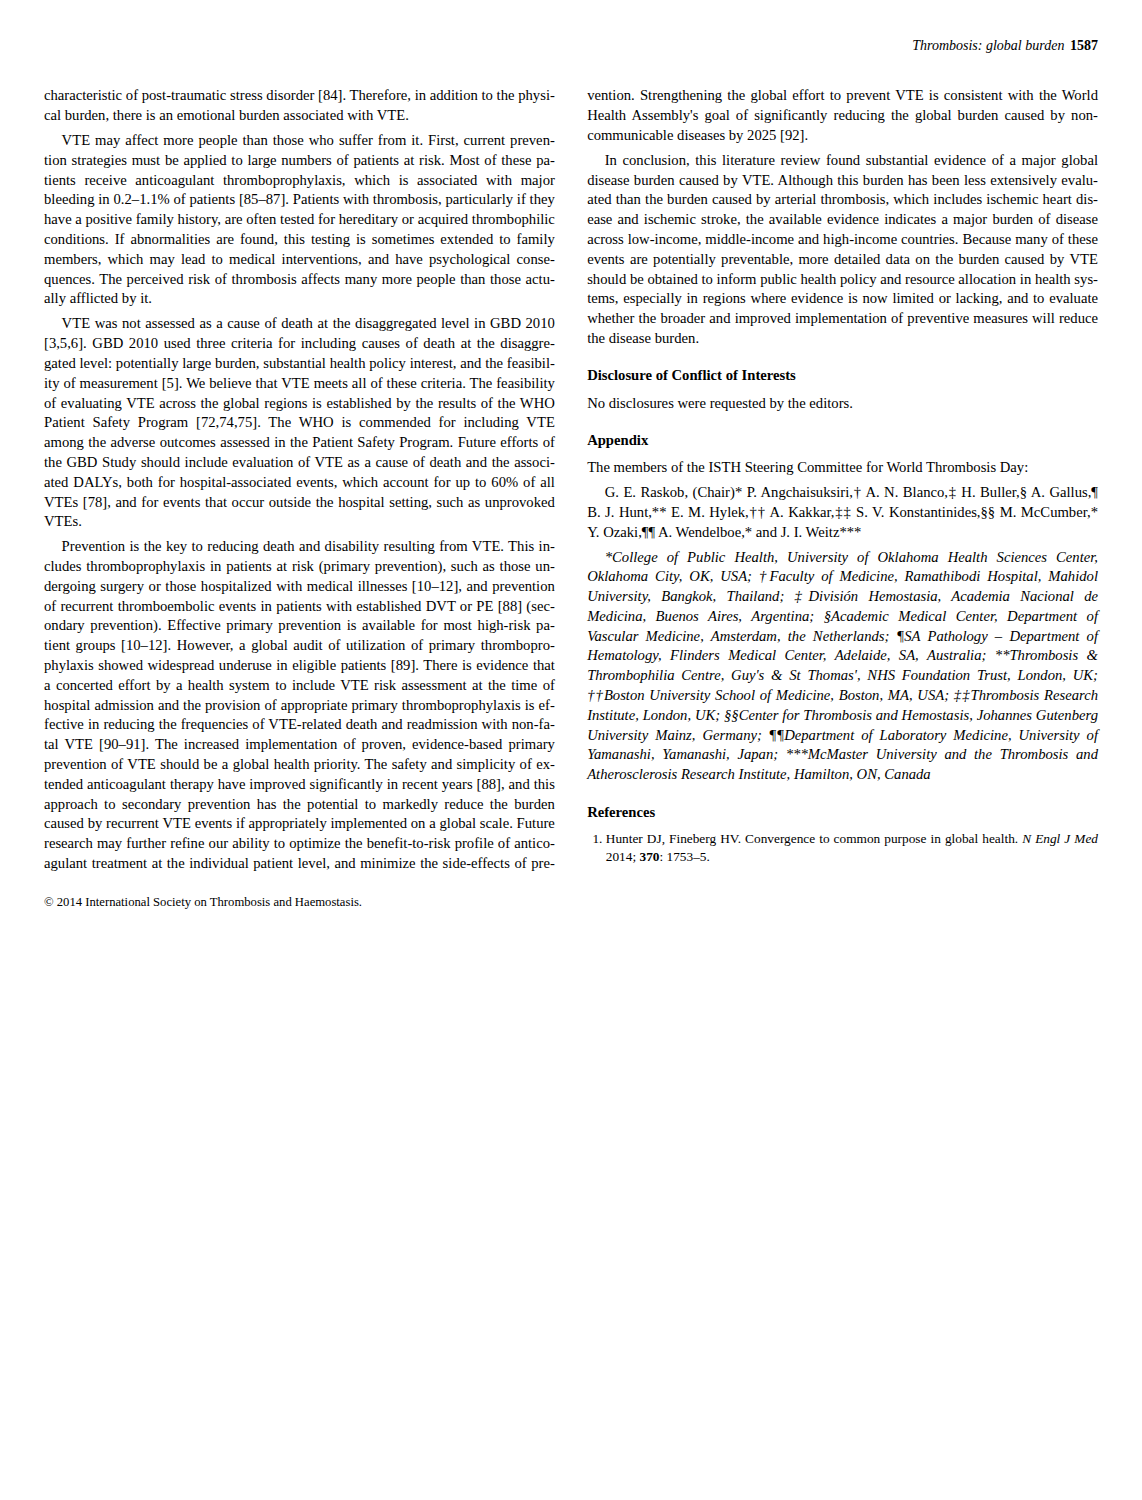Thrombosis: global burden 1587
characteristic of post-traumatic stress disorder [84]. Therefore, in addition to the physical burden, there is an emotional burden associated with VTE.
VTE may affect more people than those who suffer from it. First, current prevention strategies must be applied to large numbers of patients at risk. Most of these patients receive anticoagulant thromboprophylaxis, which is associated with major bleeding in 0.2–1.1% of patients [85–87]. Patients with thrombosis, particularly if they have a positive family history, are often tested for hereditary or acquired thrombophilic conditions. If abnormalities are found, this testing is sometimes extended to family members, which may lead to medical interventions, and have psychological consequences. The perceived risk of thrombosis affects many more people than those actually afflicted by it.
VTE was not assessed as a cause of death at the disaggregated level in GBD 2010 [3,5,6]. GBD 2010 used three criteria for including causes of death at the disaggregated level: potentially large burden, substantial health policy interest, and the feasibility of measurement [5]. We believe that VTE meets all of these criteria. The feasibility of evaluating VTE across the global regions is established by the results of the WHO Patient Safety Program [72,74,75]. The WHO is commended for including VTE among the adverse outcomes assessed in the Patient Safety Program. Future efforts of the GBD Study should include evaluation of VTE as a cause of death and the associated DALYs, both for hospital-associated events, which account for up to 60% of all VTEs [78], and for events that occur outside the hospital setting, such as unprovoked VTEs.
Prevention is the key to reducing death and disability resulting from VTE. This includes thromboprophylaxis in patients at risk (primary prevention), such as those undergoing surgery or those hospitalized with medical illnesses [10–12], and prevention of recurrent thromboembolic events in patients with established DVT or PE [88] (secondary prevention). Effective primary prevention is available for most high-risk patient groups [10–12]. However, a global audit of utilization of primary thromboprophylaxis showed widespread underuse in eligible patients [89]. There is evidence that a concerted effort by a health system to include VTE risk assessment at the time of hospital admission and the provision of appropriate primary thromboprophylaxis is effective in reducing the frequencies of VTE-related death and readmission with non-fatal VTE [90–91]. The increased implementation of proven, evidence-based primary prevention of VTE should be a global health priority. The safety and simplicity of extended anticoagulant therapy have improved significantly in recent years [88], and this approach to secondary prevention has the potential to markedly reduce the burden caused by recurrent VTE events if appropriately implemented on a global scale. Future research may further refine our ability to optimize the benefit-to-risk profile of anticoagulant treatment at the individual patient level, and minimize the side-effects of prevention. Strengthening the global effort to prevent VTE is consistent with the World Health Assembly's goal of significantly reducing the global burden caused by non-communicable diseases by 2025 [92].
In conclusion, this literature review found substantial evidence of a major global disease burden caused by VTE. Although this burden has been less extensively evaluated than the burden caused by arterial thrombosis, which includes ischemic heart disease and ischemic stroke, the available evidence indicates a major burden of disease across low-income, middle-income and high-income countries. Because many of these events are potentially preventable, more detailed data on the burden caused by VTE should be obtained to inform public health policy and resource allocation in health systems, especially in regions where evidence is now limited or lacking, and to evaluate whether the broader and improved implementation of preventive measures will reduce the disease burden.
Disclosure of Conflict of Interests
No disclosures were requested by the editors.
Appendix
The members of the ISTH Steering Committee for World Thrombosis Day:
G. E. Raskob, (Chair)* P. Angchaisuksiri,† A. N. Blanco,‡ H. Buller,§ A. Gallus,¶ B. J. Hunt,** E. M. Hylek,†† A. Kakkar,‡‡ S. V. Konstantinides,§§ M. McCumber,* Y. Ozaki,¶¶ A. Wendelboe,* and J. I. Weitz***
*College of Public Health, University of Oklahoma Health Sciences Center, Oklahoma City, OK, USA; †Faculty of Medicine, Ramathibodi Hospital, Mahidol University, Bangkok, Thailand; ‡División Hemostasia, Academia Nacional de Medicina, Buenos Aires, Argentina; §Academic Medical Center, Department of Vascular Medicine, Amsterdam, the Netherlands; ¶SA Pathology – Department of Hematology, Flinders Medical Center, Adelaide, SA, Australia; **Thrombosis & Thrombophilia Centre, Guy's & St Thomas', NHS Foundation Trust, London, UK; ††Boston University School of Medicine, Boston, MA, USA; ‡‡Thrombosis Research Institute, London, UK; §§Center for Thrombosis and Hemostasis, Johannes Gutenberg University Mainz, Germany; ¶¶Department of Laboratory Medicine, University of Yamanashi, Yamanashi, Japan; ***McMaster University and the Thrombosis and Atherosclerosis Research Institute, Hamilton, ON, Canada
References
Hunter DJ, Fineberg HV. Convergence to common purpose in global health. N Engl J Med 2014; 370: 1753–5.
© 2014 International Society on Thrombosis and Haemostasis.